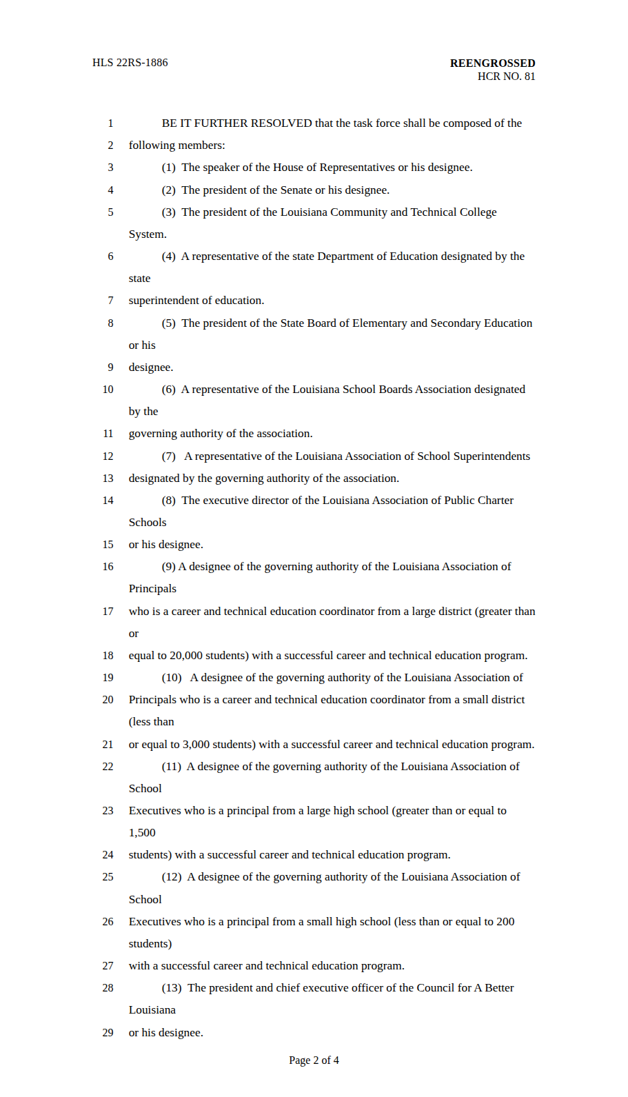HLS 22RS-1886
REENGROSSED
HCR NO. 81
BE IT FURTHER RESOLVED that the task force shall be composed of the
following members:
(1) The speaker of the House of Representatives or his designee.
(2) The president of the Senate or his designee.
(3) The president of the Louisiana Community and Technical College System.
(4) A representative of the state Department of Education designated by the state
superintendent of education.
(5) The president of the State Board of Elementary and Secondary Education or his
designee.
(6) A representative of the Louisiana School Boards Association designated by the
governing authority of the association.
(7) A representative of the Louisiana Association of School Superintendents
designated by the governing authority of the association.
(8) The executive director of the Louisiana Association of Public Charter Schools
or his designee.
(9) A designee of the governing authority of the Louisiana Association of Principals
who is a career and technical education coordinator from a large district (greater than or
equal to 20,000 students) with a successful career and technical education program.
(10) A designee of the governing authority of the Louisiana Association of
Principals who is a career and technical education coordinator from a small district (less than
or equal to 3,000 students) with a successful career and technical education program.
(11) A designee of the governing authority of the Louisiana Association of School
Executives who is a principal from a large high school (greater than or equal to 1,500
students) with a successful career and technical education program.
(12) A designee of the governing authority of the Louisiana Association of School
Executives who is a principal from a small high school (less than or equal to 200 students)
with a successful career and technical education program.
(13) The president and chief executive officer of the Council for A Better Louisiana
or his designee.
Page 2 of 4